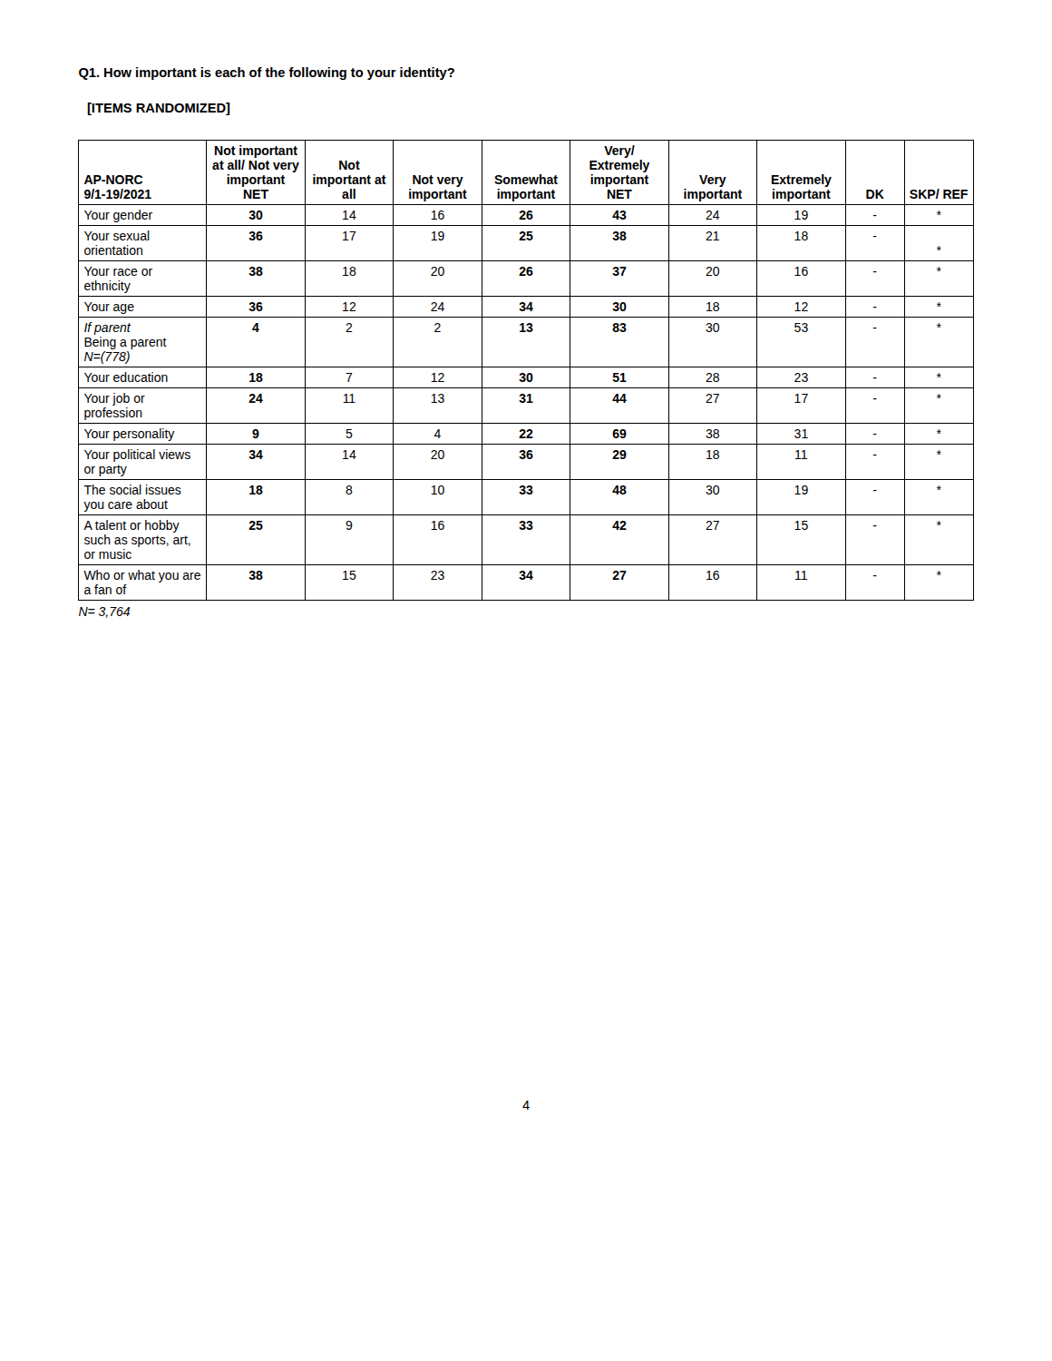Q1. How important is each of the following to your identity?
[ITEMS RANDOMIZED]
| AP-NORC 9/1-19/2021 | Not important at all/ Not very important NET | Not important at all | Not very important | Somewhat important | Very/ Extremely important NET | Very important | Extremely important | DK | SKP/ REF |
| --- | --- | --- | --- | --- | --- | --- | --- | --- | --- |
| Your gender | 30 | 14 | 16 | 26 | 43 | 24 | 19 | - | * |
| Your sexual orientation | 36 | 17 | 19 | 25 | 38 | 21 | 18 | - | * |
| Your race or ethnicity | 38 | 18 | 20 | 26 | 37 | 20 | 16 | - | * |
| Your age | 36 | 12 | 24 | 34 | 30 | 18 | 12 | - | * |
| If parent Being a parent N=(778) | 4 | 2 | 2 | 13 | 83 | 30 | 53 | - | * |
| Your education | 18 | 7 | 12 | 30 | 51 | 28 | 23 | - | * |
| Your job or profession | 24 | 11 | 13 | 31 | 44 | 27 | 17 | - | * |
| Your personality | 9 | 5 | 4 | 22 | 69 | 38 | 31 | - | * |
| Your political views or party | 34 | 14 | 20 | 36 | 29 | 18 | 11 | - | * |
| The social issues you care about | 18 | 8 | 10 | 33 | 48 | 30 | 19 | - | * |
| A talent or hobby such as sports, art, or music | 25 | 9 | 16 | 33 | 42 | 27 | 15 | - | * |
| Who or what you are a fan of | 38 | 15 | 23 | 34 | 27 | 16 | 11 | - | * |
N= 3,764
4